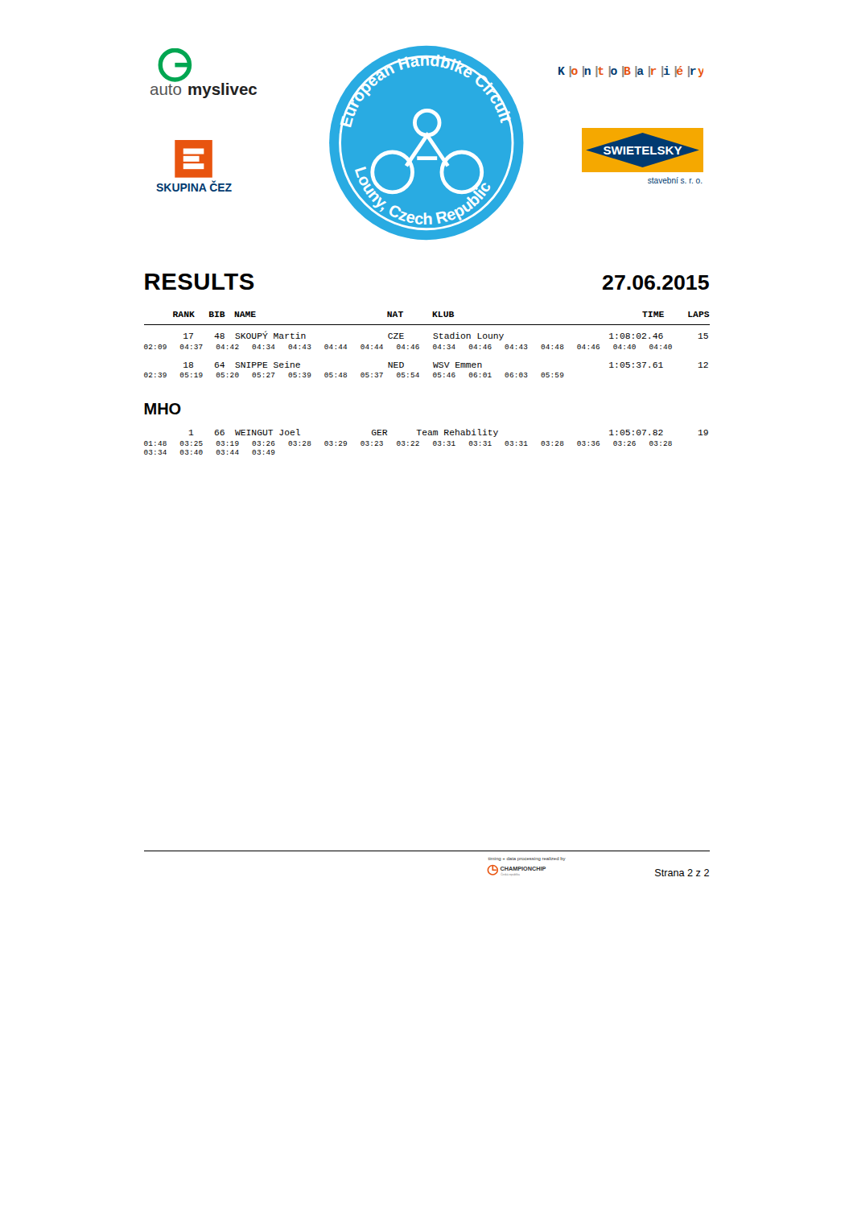RESULTS
27.06.2015
| RANK | BIB | NAME | NAT | KLUB | TIME | LAPS |
| --- | --- | --- | --- | --- | --- | --- |
| 17 | 48 | SKOUPÝ Martin | CZE | Stadion Louny | 1:08:02.46 | 15 |
| 02:09 04:37 04:42 04:34 04:43 04:44 04:44 04:46 04:34 04:46 04:43 04:48 04:46 04:40 04:40 |
| 18 | 64 | SNIPPE Seine | NED | WSV Emmen | 1:05:37.61 | 12 |
| 02:39 05:19 05:20 05:27 05:39 05:48 05:37 05:54 05:46 06:01 06:03 05:59 |
MHO
| 1 | 66 | WEINGUT Joel | GER | Team Rehability | 1:05:07.82 | 19 |
| 01:48 03:25 03:19 03:26 03:28 03:29 03:23 03:22 03:31 03:31 03:31 03:28 03:36 03:26 03:28 03:34 03:40 03:44 03:49 |
timing + data processing realized by
Strana 2 z 2